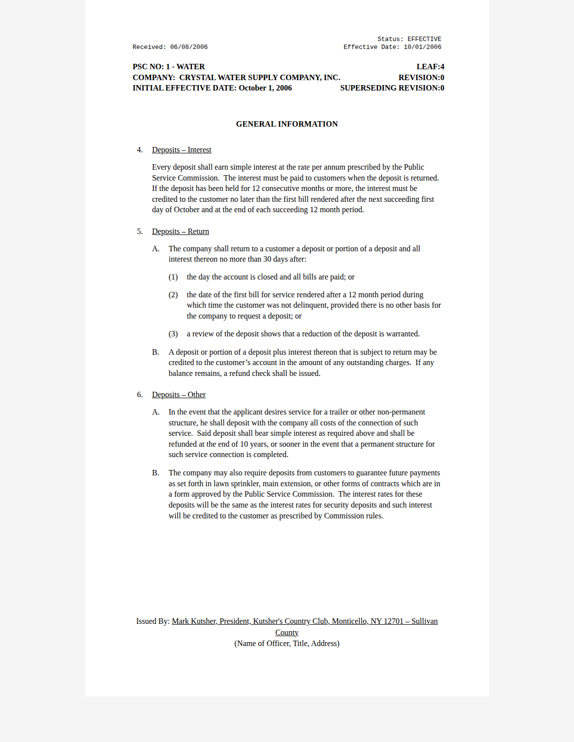Status: EFFECTIVE
Received: 06/08/2006 Effective Date: 10/01/2006
| PSC NO: 1 - WATER | LEAF: | 4 |
| COMPANY: CRYSTAL WATER SUPPLY COMPANY, INC. | REVISION: | 0 |
| INITIAL EFFECTIVE DATE: October 1, 2006 | SUPERSEDING REVISION: | 0 |
GENERAL INFORMATION
4.
Deposits – Interest
Every deposit shall earn simple interest at the rate per annum prescribed by the Public Service Commission. The interest must be paid to customers when the deposit is returned. If the deposit has been held for 12 consecutive months or more, the interest must be credited to the customer no later than the first bill rendered after the next succeeding first day of October and at the end of each succeeding 12 month period.
5.
Deposits – Return
A.
The company shall return to a customer a deposit or portion of a deposit and all interest thereon no more than 30 days after:
(1) the day the account is closed and all bills are paid; or
(2) the date of the first bill for service rendered after a 12 month period during which time the customer was not delinquent, provided there is no other basis for the company to request a deposit; or
(3) a review of the deposit shows that a reduction of the deposit is warranted.
B.
A deposit or portion of a deposit plus interest thereon that is subject to return may be credited to the customer’s account in the amount of any outstanding charges. If any balance remains, a refund check shall be issued.
6.
Deposits – Other
A.
In the event that the applicant desires service for a trailer or other non-permanent structure, he shall deposit with the company all costs of the connection of such service. Said deposit shall bear simple interest as required above and shall be refunded at the end of 10 years, or sooner in the event that a permanent structure for such service connection is completed.
B.
The company may also require deposits from customers to guarantee future payments as set forth in lawn sprinkler, main extension, or other forms of contracts which are in a form approved by the Public Service Commission. The interest rates for these deposits will be the same as the interest rates for security deposits and such interest will be credited to the customer as prescribed by Commission rules.
Issued By: Mark Kutsher, President, Kutsher's Country Club, Monticello, NY 12701 – Sullivan County
(Name of Officer, Title, Address)